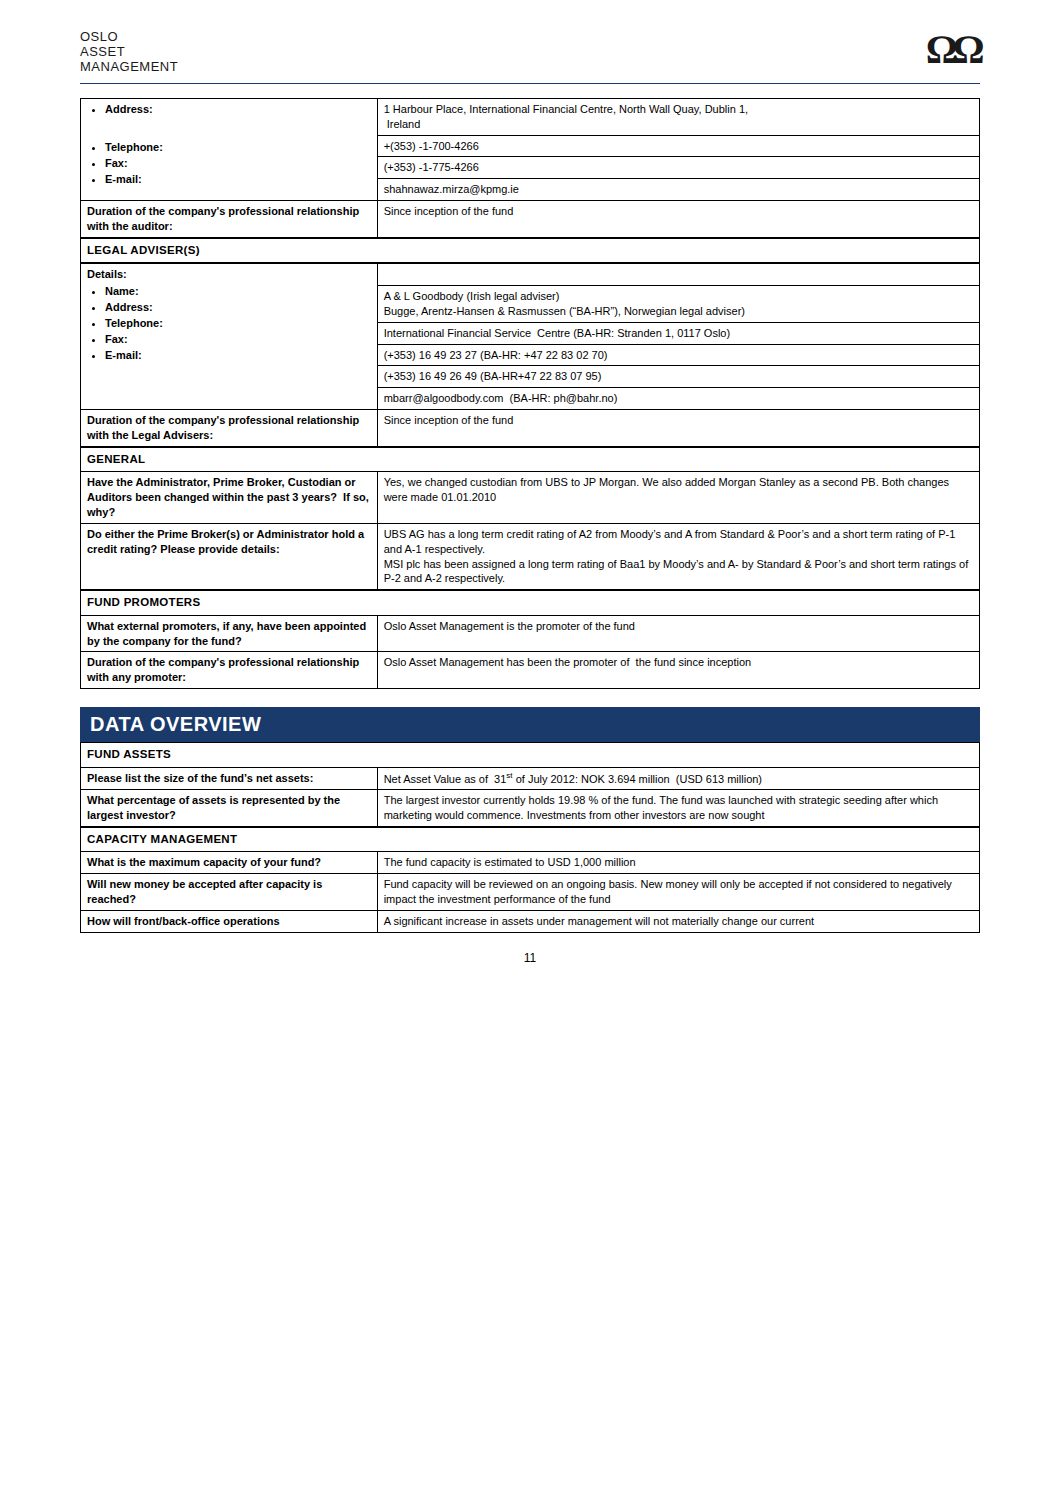OSLO
ASSET
MANAGEMENT
ΩΩ
| Address: Telephone: Fax: E-mail: | 1 Harbour Place, International Financial Centre, North Wall Quay, Dublin 1, Ireland |
| +(353) -1-700-4266 |
| (+353) -1-775-4266 |
| shahnawaz.mirza@kpmg.ie |
| Duration of the company's professional relationship with the auditor: | Since inception of the fund |
| LEGAL ADVISER(S) |
| Details: Name: Address: Telephone: Fax: E-mail: | |
| A & L Goodbody (Irish legal adviser) Bugge, Arentz-Hansen & Rasmussen (“BA-HR”), Norwegian legal adviser) |
| International Financial Service Centre (BA-HR: Stranden 1, 0117 Oslo) |
| (+353) 16 49 23 27 (BA-HR: +47 22 83 02 70) |
| (+353) 16 49 26 49 (BA-HR+47 22 83 07 95) |
| mbarr@algoodbody.com (BA-HR: ph@bahr.no) |
| Duration of the company's professional relationship with the Legal Advisers: | Since inception of the fund |
| GENERAL |
| Have the Administrator, Prime Broker, Custodian or Auditors been changed within the past 3 years? If so, why? | Yes, we changed custodian from UBS to JP Morgan. We also added Morgan Stanley as a second PB. Both changes were made 01.01.2010 |
| Do either the Prime Broker(s) or Administrator hold a credit rating? Please provide details: | UBS AG has a long term credit rating of A2 from Moody’s and A from Standard & Poor’s and a short term rating of P-1 and A-1 respectively. MSI plc has been assigned a long term rating of Baa1 by Moody’s and A- by Standard & Poor’s and short term ratings of P-2 and A-2 respectively. |
| FUND PROMOTERS |
| What external promoters, if any, have been appointed by the company for the fund? | Oslo Asset Management is the promoter of the fund |
| Duration of the company's professional relationship with any promoter: | Oslo Asset Management has been the promoter of the fund since inception |
DATA OVERVIEW
| FUND ASSETS |
| Please list the size of the fund’s net assets: | Net Asset Value as of 31 st of July 2012: NOK 3.694 million (USD 613 million) |
| What percentage of assets is represented by the largest investor? | The largest investor currently holds 19.98 % of the fund. The fund was launched with strategic seeding after which marketing would commence. Investments from other investors are now sought |
| CAPACITY MANAGEMENT |
| What is the maximum capacity of your fund? | The fund capacity is estimated to USD 1,000 million |
| Will new money be accepted after capacity is reached? | Fund capacity will be reviewed on an ongoing basis. New money will only be accepted if not considered to negatively impact the investment performance of the fund |
| How will front/back-office operations | A significant increase in assets under management will not materially change our current |
11